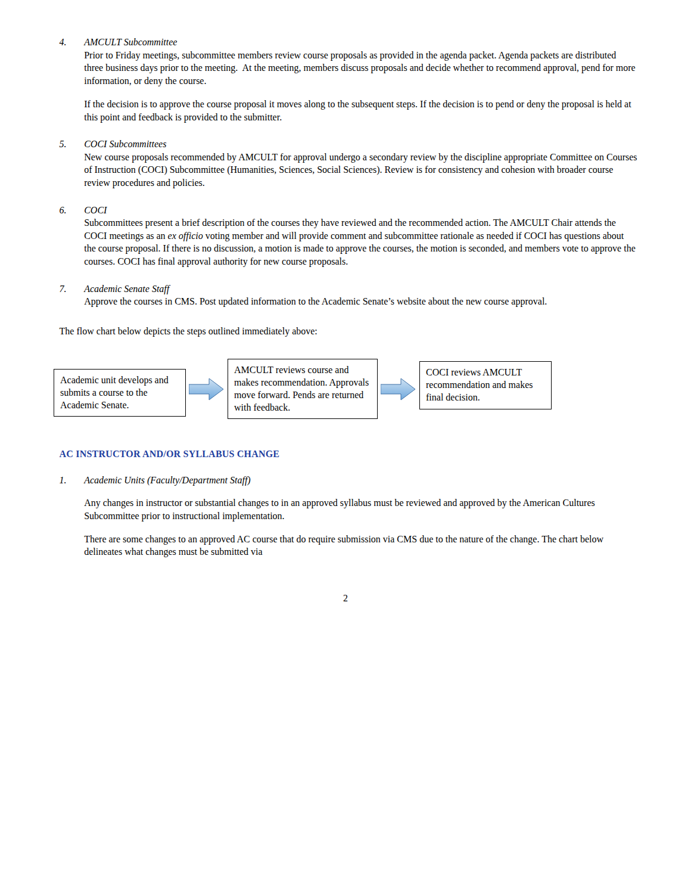AMCULT Subcommittee
Prior to Friday meetings, subcommittee members review course proposals as provided in the agenda packet. Agenda packets are distributed three business days prior to the meeting. At the meeting, members discuss proposals and decide whether to recommend approval, pend for more information, or deny the course.
If the decision is to approve the course proposal it moves along to the subsequent steps. If the decision is to pend or deny the proposal is held at this point and feedback is provided to the submitter.
COCI Subcommittees
New course proposals recommended by AMCULT for approval undergo a secondary review by the discipline appropriate Committee on Courses of Instruction (COCI) Subcommittee (Humanities, Sciences, Social Sciences). Review is for consistency and cohesion with broader course review procedures and policies.
COCI
Subcommittees present a brief description of the courses they have reviewed and the recommended action. The AMCULT Chair attends the COCI meetings as an ex officio voting member and will provide comment and subcommittee rationale as needed if COCI has questions about the course proposal. If there is no discussion, a motion is made to approve the courses, the motion is seconded, and members vote to approve the courses. COCI has final approval authority for new course proposals.
Academic Senate Staff
Approve the courses in CMS. Post updated information to the Academic Senate’s website about the new course approval.
The flow chart below depicts the steps outlined immediately above:
Academic unit develops and submits a course to the Academic Senate.
AMCULT reviews course and makes recommendation. Approvals move forward. Pends are returned with feedback.
COCI reviews AMCULT recommendation and makes final decision.
AC INSTRUCTOR AND/OR SYLLABUS CHANGE
Academic Units (Faculty/Department Staff)
Any changes in instructor or substantial changes to in an approved syllabus must be reviewed and approved by the American Cultures Subcommittee prior to instructional implementation.
There are some changes to an approved AC course that do require submission via CMS due to the nature of the change. The chart below delineates what changes must be submitted via
2